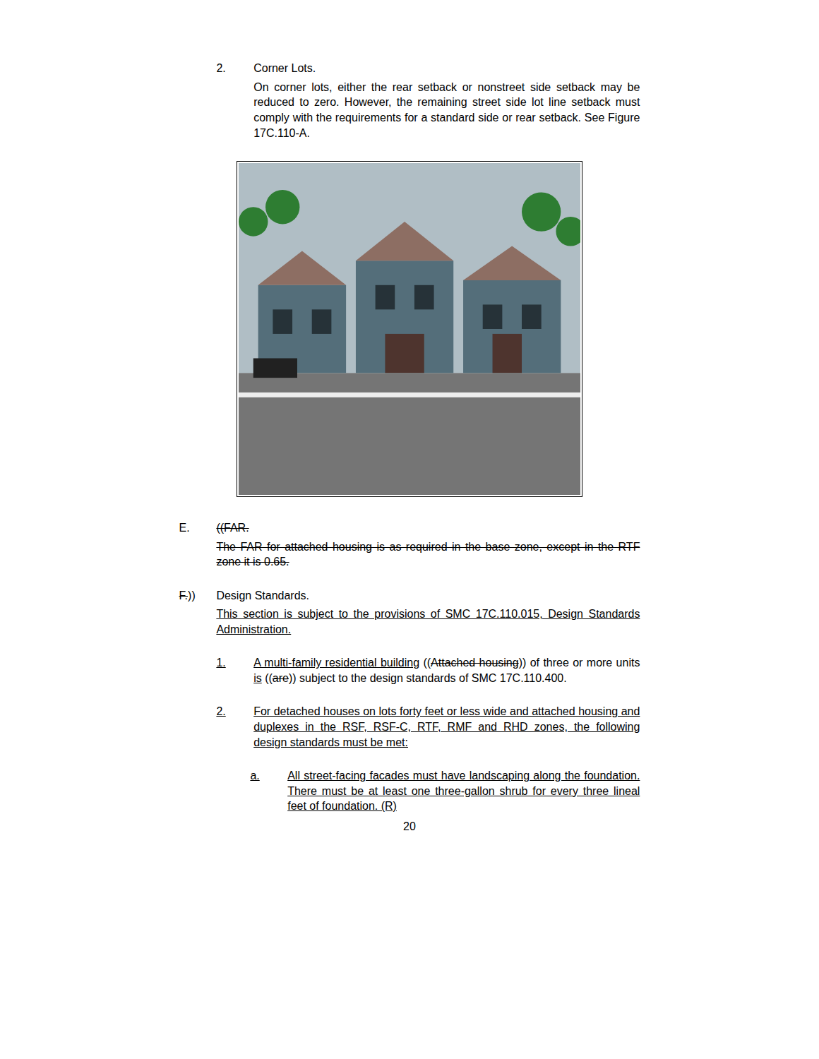2.
Corner Lots.
On corner lots, either the rear setback or nonstreet side setback may be reduced to zero. However, the remaining street side lot line setback must comply with the requirements for a standard side or rear setback. See Figure 17C.110-A.
E.
((FAR.
The FAR for attached housing is as required in the base zone, except in the RTF zone it is 0.65.
F.))
Design Standards.
This section is subject to the provisions of SMC 17C.110.015, Design Standards Administration.
1.
A multi-family residential building ((Attached housing)) of three or more units is ((are)) subject to the design standards of SMC 17C.110.400.
2.
For detached houses on lots forty feet or less wide and attached housing and duplexes in the RSF, RSF-C, RTF, RMF and RHD zones, the following design standards must be met:
a.
All street-facing facades must have landscaping along the foundation. There must be at least one three-gallon shrub for every three lineal feet of foundation. (R)
20